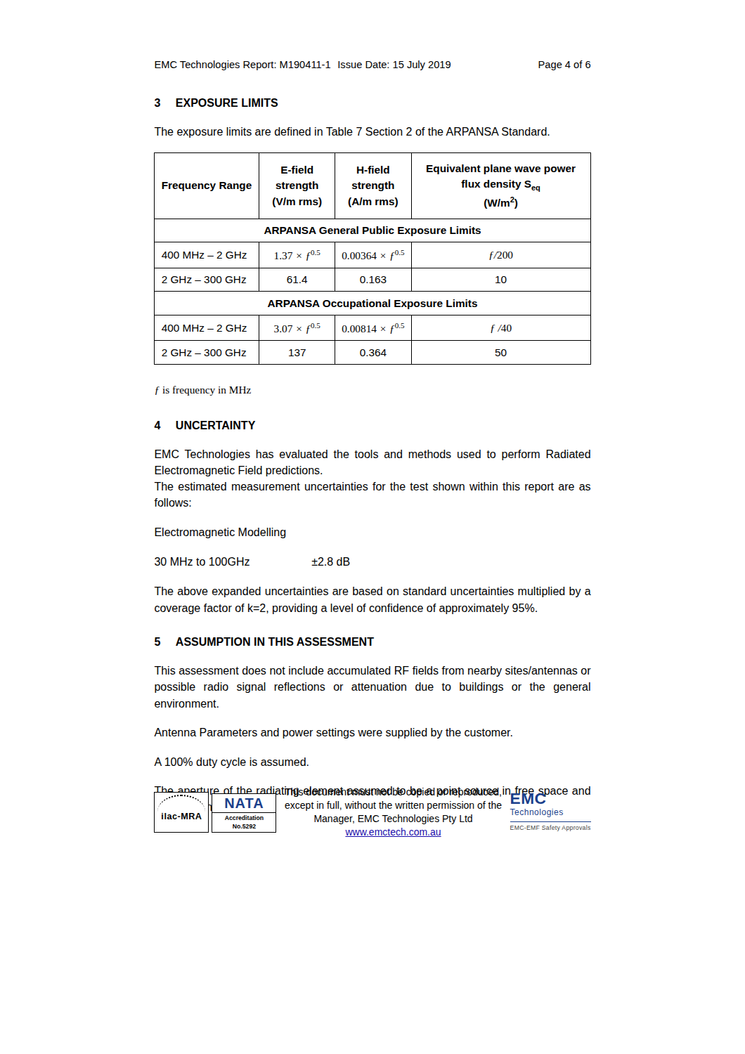EMC Technologies Report: M190411-1 Issue Date: 15 July 2019 Page 4 of 6
3 EXPOSURE LIMITS
The exposure limits are defined in Table 7 Section 2 of the ARPANSA Standard.
| Frequency Range | E-field strength (V/m rms) | H-field strength (A/m rms) | Equivalent plane wave power flux density S eq (W/m 2 ) |
| --- | --- | --- | --- |
| ARPANSA General Public Exposure Limits |
| 400 MHz – 2 GHz | 1.37 × ƒ 0.5 | 0.00364 × ƒ 0.5 | ƒ/ 200 |
| 2 GHz – 300 GHz | 61.4 | 0.163 | 10 |
| ARPANSA Occupational Exposure Limits |
| 400 MHz – 2 GHz | 3.07 × ƒ 0.5 | 0.00814 × ƒ 0.5 | ƒ / 40 |
| 2 GHz – 300 GHz | 137 | 0.364 | 50 |
ƒ is frequency in MHz
4 UNCERTAINTY
EMC Technologies has evaluated the tools and methods used to perform Radiated Electromagnetic Field predictions.
The estimated measurement uncertainties for the test shown within this report are as follows:
Electromagnetic Modelling
30 MHz to 100GHz ±2.8 dB
The above expanded uncertainties are based on standard uncertainties multiplied by a coverage factor of k=2, providing a level of confidence of approximately 95%.
5 ASSUMPTION IN THIS ASSESSMENT
This assessment does not include accumulated RF fields from nearby sites/antennas or possible radio signal reflections or attenuation due to buildings or the general environment.
Antenna Parameters and power settings were supplied by the customer.
A 100% duty cycle is assumed.
The aperture of the radiating element assumed to be a point source in free space and far field conditions.
ilac-MRA
NATA
Accreditation No.5292
This document must not be copied or reproduced, except in full, without the written permission of the Manager, EMC Technologies Pty Ltd
www.emctech.com.au
EMC
Technologies
EMC-EMF Safety Approvals